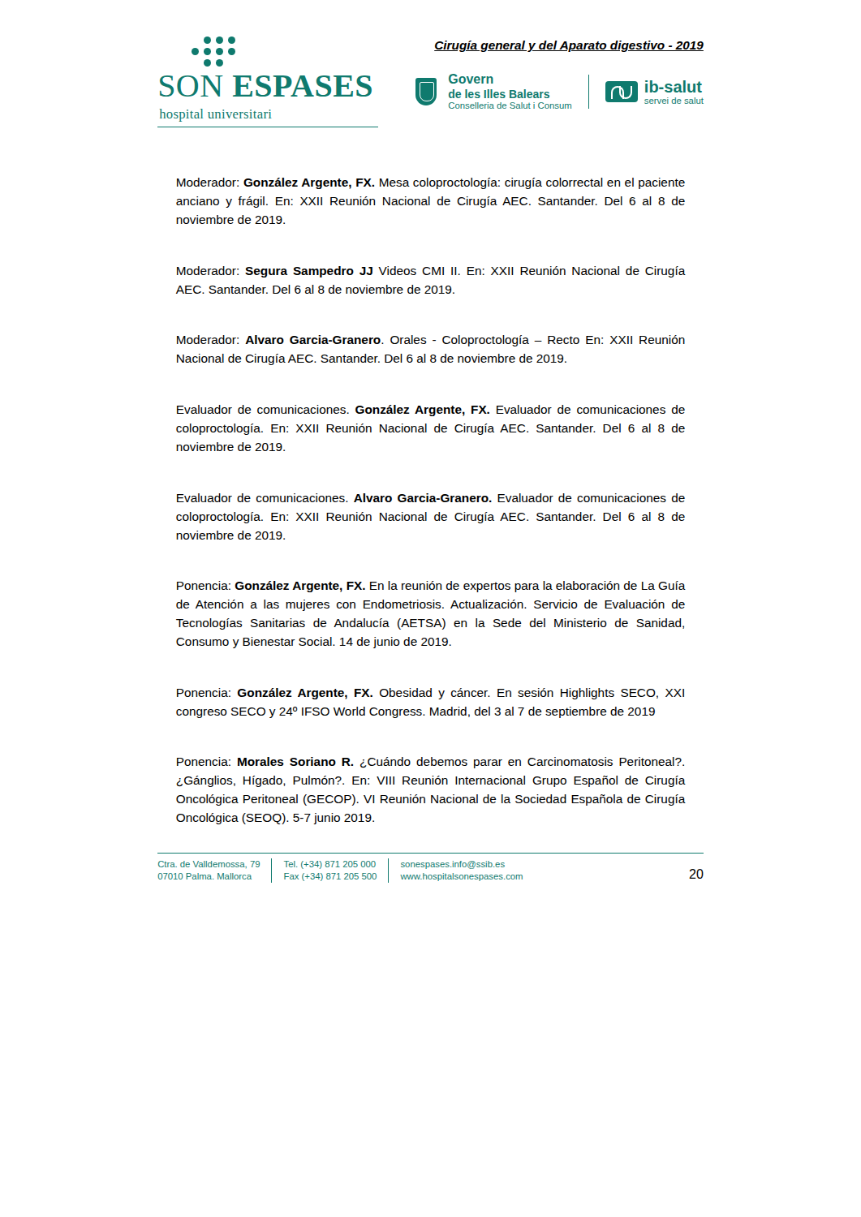SON ESPASES
hospital universitari
Cirugía general y del Aparato digestivo - 2019
Govern
de les Illes Balears
Conselleria de Salut i Consum
ib-salut
servei de salut
Moderador: González Argente, FX. Mesa coloproctología: cirugía colorrectal en el paciente anciano y frágil. En: XXII Reunión Nacional de Cirugía AEC. Santander. Del 6 al 8 de noviembre de 2019.
Moderador: Segura Sampedro JJ Videos CMI II. En: XXII Reunión Nacional de Cirugía AEC. Santander. Del 6 al 8 de noviembre de 2019.
Moderador: Alvaro Garcia-Granero. Orales - Coloproctología – Recto En: XXII Reunión Nacional de Cirugía AEC. Santander. Del 6 al 8 de noviembre de 2019.
Evaluador de comunicaciones. González Argente, FX. Evaluador de comunicaciones de coloproctología. En: XXII Reunión Nacional de Cirugía AEC. Santander. Del 6 al 8 de noviembre de 2019.
Evaluador de comunicaciones. Alvaro Garcia-Granero. Evaluador de comunicaciones de coloproctología. En: XXII Reunión Nacional de Cirugía AEC. Santander. Del 6 al 8 de noviembre de 2019.
Ponencia: González Argente, FX. En la reunión de expertos para la elaboración de La Guía de Atención a las mujeres con Endometriosis. Actualización. Servicio de Evaluación de Tecnologías Sanitarias de Andalucía (AETSA) en la Sede del Ministerio de Sanidad, Consumo y Bienestar Social. 14 de junio de 2019.
Ponencia: González Argente, FX. Obesidad y cáncer. En sesión Highlights SECO, XXI congreso SECO y 24º IFSO World Congress. Madrid, del 3 al 7 de septiembre de 2019
Ponencia: Morales Soriano R. ¿Cuándo debemos parar en Carcinomatosis Peritoneal?. ¿Gánglios, Hígado, Pulmón?. En: VIII Reunión Internacional Grupo Español de Cirugía Oncológica Peritoneal (GECOP). VI Reunión Nacional de la Sociedad Española de Cirugía Oncológica (SEOQ). 5-7 junio 2019.
Ctra. de Valldemossa, 79
07010 Palma. Mallorca
Tel. (+34) 871 205 000
Fax (+34) 871 205 500
sonespases.info@ssib.es
www.hospitalsonespases.com
20